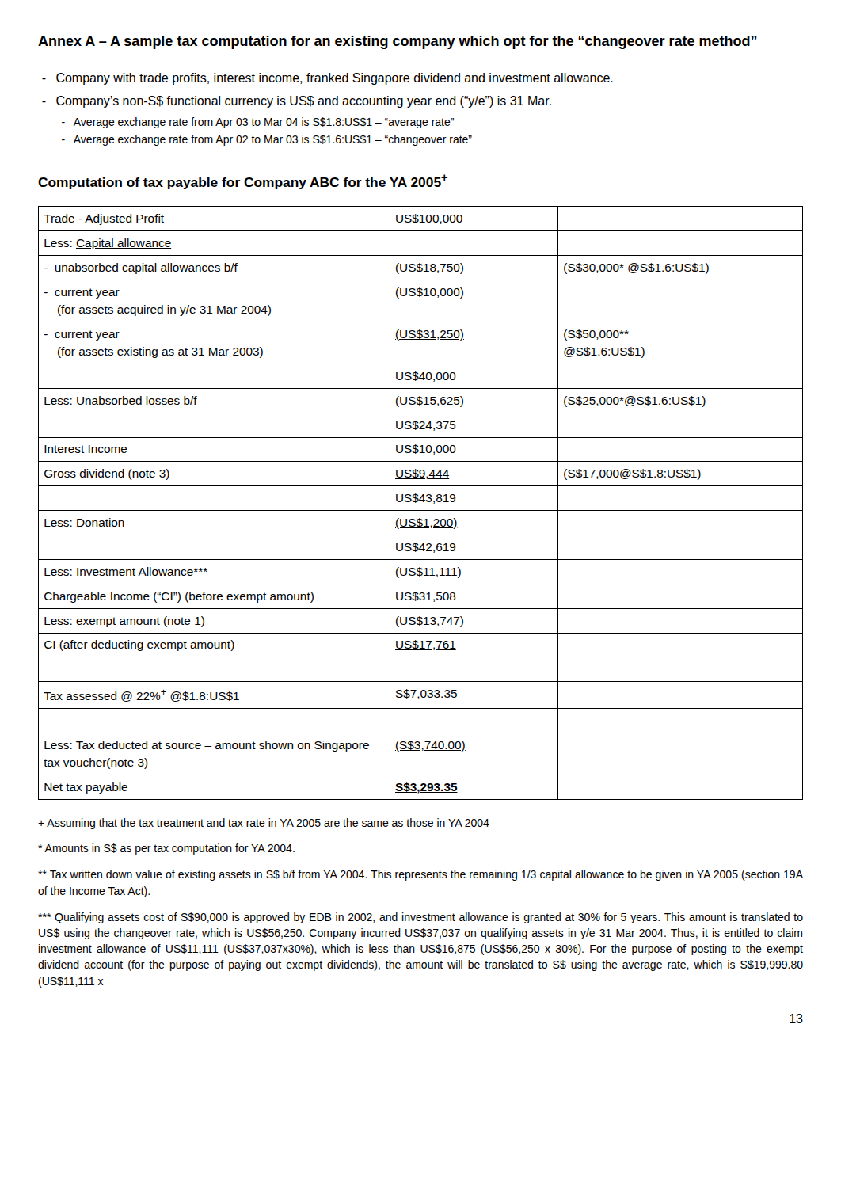Annex A – A sample tax computation for an existing company which opt for the “changeover rate method”
Company with trade profits, interest income, franked Singapore dividend and investment allowance.
Company’s non-S$ functional currency is US$ and accounting year end (“y/e”) is 31 Mar.
Average exchange rate from Apr 03 to Mar 04 is S$1.8:US$1 – “average rate”
Average exchange rate from Apr 02 to Mar 03 is S$1.6:US$1 – “changeover rate”
Computation of tax payable for Company ABC for the YA 2005+
| Trade - Adjusted Profit | US$100,000 | |
| Less: Capital allowance | | |
| - unabsorbed capital allowances b/f | (US$18,750) | (S$30,000* @S$1.6:US$1) |
| - current year (for assets acquired in y/e 31 Mar 2004) | (US$10,000) | |
| - current year (for assets existing as at 31 Mar 2003) | (US$31,250) | (S$50,000** @S$1.6:US$1) |
| | US$40,000 | |
| Less: Unabsorbed losses b/f | (US$15,625) | (S$25,000*@S$1.6:US$1) |
| | US$24,375 | |
| Interest Income | US$10,000 | |
| Gross dividend (note 3) | US$9,444 | (S$17,000@S$1.8:US$1) |
| | US$43,819 | |
| Less: Donation | (US$1,200) | |
| | US$42,619 | |
| Less: Investment Allowance*** | (US$11,111) | |
| Chargeable Income (“CI”) (before exempt amount) | US$31,508 | |
| Less: exempt amount (note 1) | (US$13,747) | |
| CI (after deducting exempt amount) | US$17,761 | |
| Tax assessed @ 22% + @$1.8:US$1 | S$7,033.35 | |
| Less: Tax deducted at source – amount shown on Singapore tax voucher(note 3) | (S$3,740.00) | |
| Net tax payable | S$3,293.35 | |
+ Assuming that the tax treatment and tax rate in YA 2005 are the same as those in YA 2004
* Amounts in S$ as per tax computation for YA 2004.
** Tax written down value of existing assets in S$ b/f from YA 2004. This represents the remaining 1/3 capital allowance to be given in YA 2005 (section 19A of the Income Tax Act).
*** Qualifying assets cost of S$90,000 is approved by EDB in 2002, and investment allowance is granted at 30% for 5 years. This amount is translated to US$ using the changeover rate, which is US$56,250. Company incurred US$37,037 on qualifying assets in y/e 31 Mar 2004. Thus, it is entitled to claim investment allowance of US$11,111 (US$37,037x30%), which is less than US$16,875 (US$56,250 x 30%). For the purpose of posting to the exempt dividend account (for the purpose of paying out exempt dividends), the amount will be translated to S$ using the average rate, which is S$19,999.80 (US$11,111 x
13